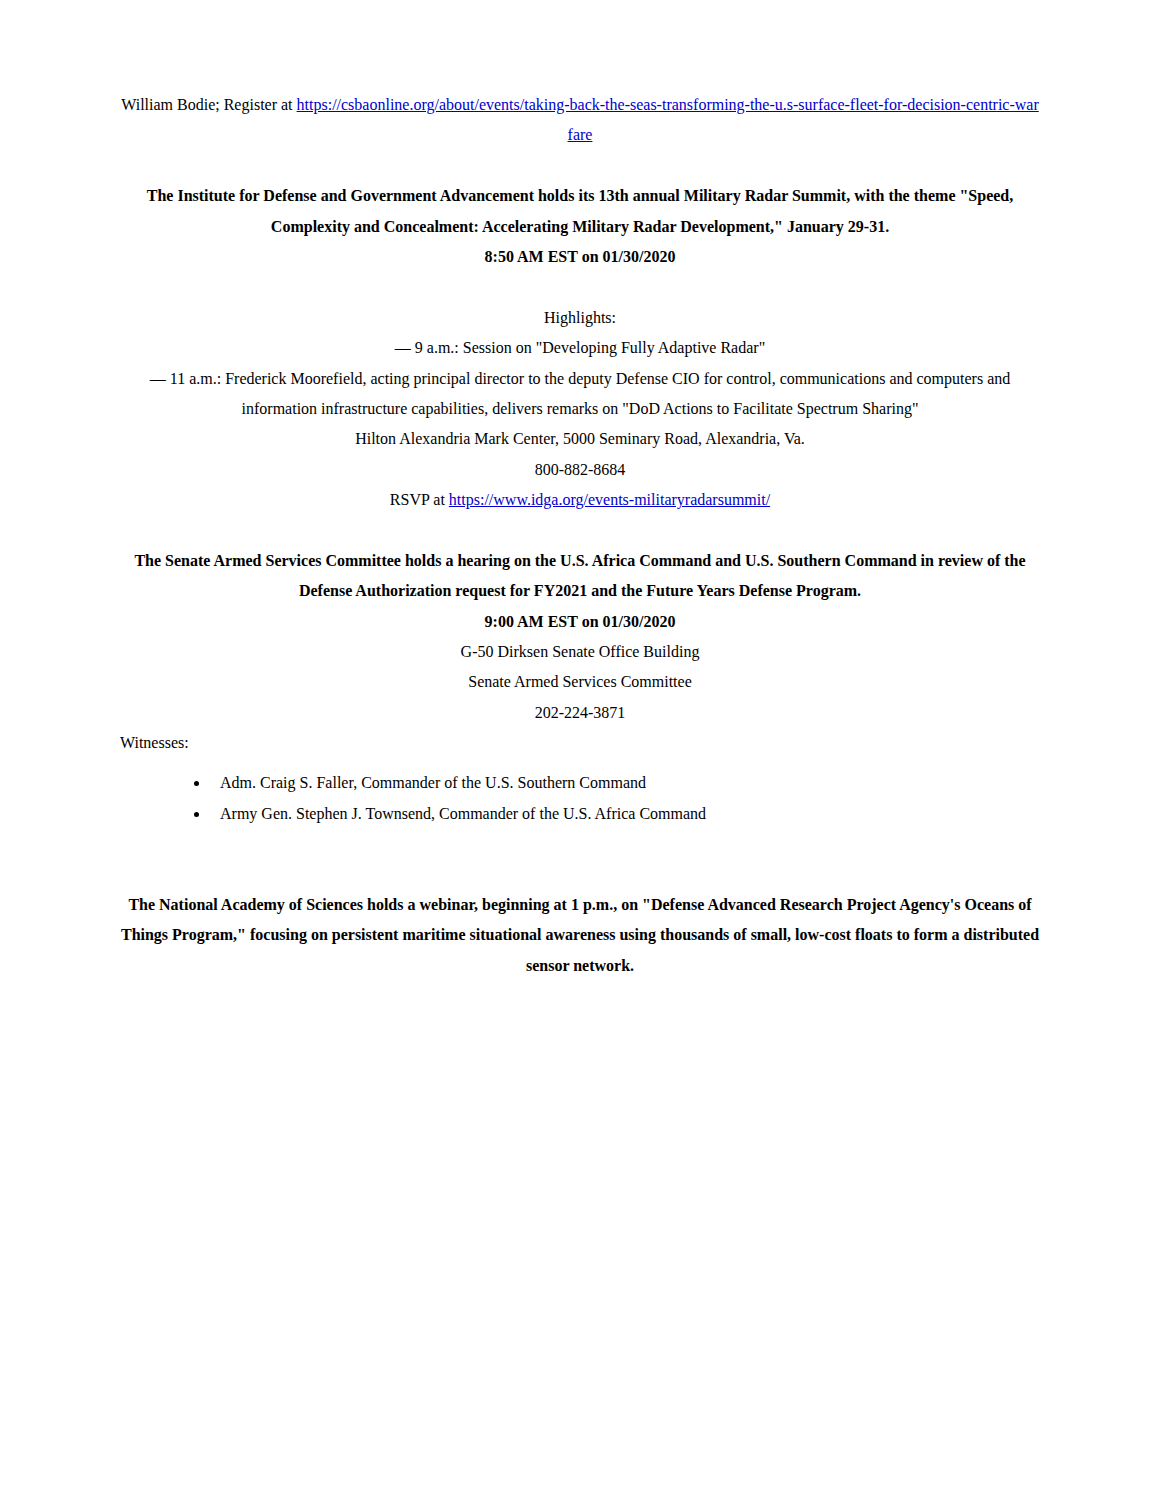William Bodie; Register at https://csbaonline.org/about/events/taking-back-the-seas-transforming-the-u.s-surface-fleet-for-decision-centric-warfare
The Institute for Defense and Government Advancement holds its 13th annual Military Radar Summit, with the theme "Speed, Complexity and Concealment: Accelerating Military Radar Development," January 29-31.
8:50 AM EST on 01/30/2020
Highlights:
— 9 a.m.: Session on "Developing Fully Adaptive Radar"
— 11 a.m.: Frederick Moorefield, acting principal director to the deputy Defense CIO for control, communications and computers and information infrastructure capabilities, delivers remarks on "DoD Actions to Facilitate Spectrum Sharing"
Hilton Alexandria Mark Center, 5000 Seminary Road, Alexandria, Va.
800-882-8684
RSVP at https://www.idga.org/events-militaryradarsummit/
The Senate Armed Services Committee holds a hearing on the U.S. Africa Command and U.S. Southern Command in review of the Defense Authorization request for FY2021 and the Future Years Defense Program.
9:00 AM EST on 01/30/2020
G-50 Dirksen Senate Office Building
Senate Armed Services Committee
202-224-3871
Witnesses:
Adm. Craig S. Faller, Commander of the U.S. Southern Command
Army Gen. Stephen J. Townsend, Commander of the U.S. Africa Command
The National Academy of Sciences holds a webinar, beginning at 1 p.m., on "Defense Advanced Research Project Agency's Oceans of Things Program," focusing on persistent maritime situational awareness using thousands of small, low-cost floats to form a distributed sensor network.